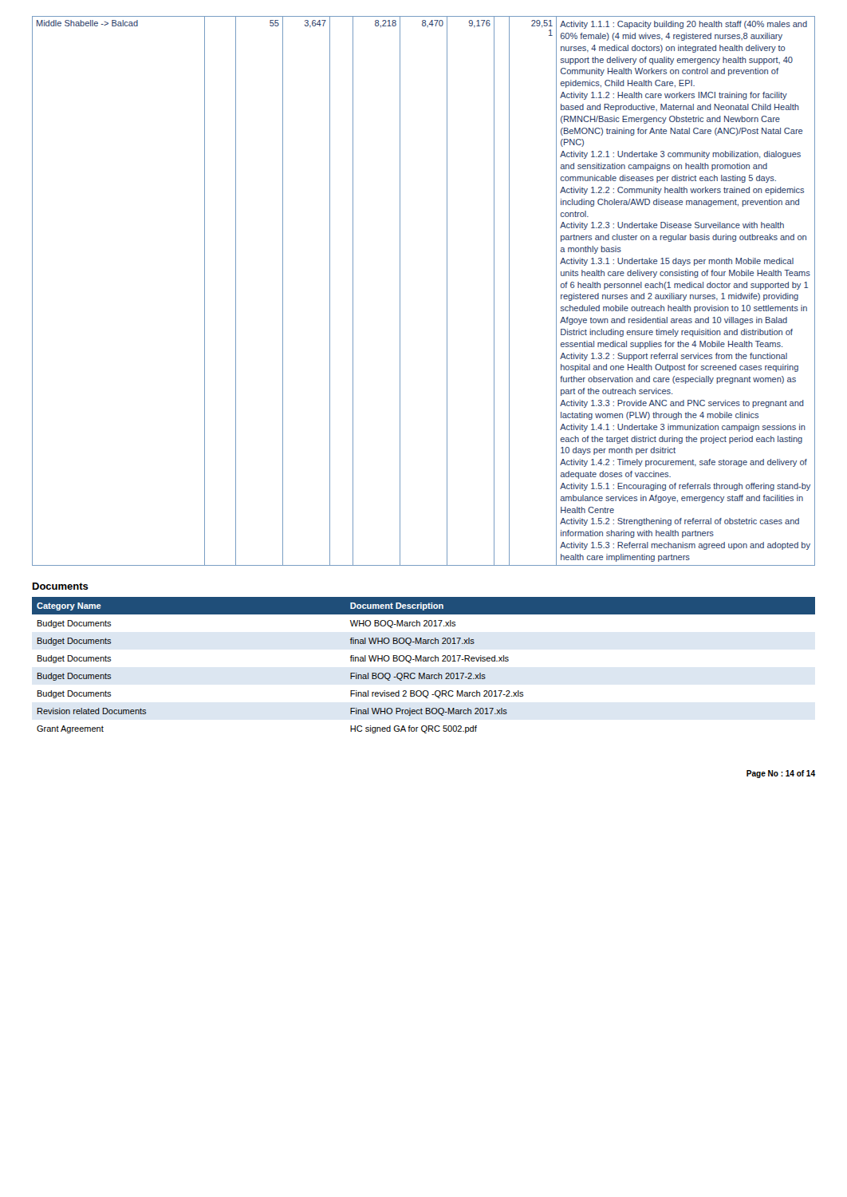| Middle Shabelle -> Balcad | | 55 | 3,647 | | 8,218 | 8,470 | 9,176 | | 29,51 1 | Activity 1.1.1 : Capacity building 20 health staff (40% males and 60% female) (4 mid wives, 4 registered nurses,8 auxiliary nurses, 4 medical doctors) on integrated health delivery to support the delivery of quality emergency health support, 40 Community Health Workers on control and prevention of epidemics, Child Health Care, EPI. Activity 1.1.2 : Health care workers IMCI training for facility based and Reproductive, Maternal and Neonatal Child Health (RMNCH/Basic Emergency Obstetric and Newborn Care (BeMONC) training for Ante Natal Care (ANC)/Post Natal Care (PNC) Activity 1.2.1 : Undertake 3 community mobilization, dialogues and sensitization campaigns on health promotion and communicable diseases per district each lasting 5 days. Activity 1.2.2 : Community health workers trained on epidemics including Cholera/AWD disease management, prevention and control. Activity 1.2.3 : Undertake Disease Surveilance with health partners and cluster on a regular basis during outbreaks and on a monthly basis Activity 1.3.1 : Undertake 15 days per month Mobile medical units health care delivery consisting of four Mobile Health Teams of 6 health personnel each(1 medical doctor and supported by 1 registered nurses and 2 auxiliary nurses, 1 midwife) providing scheduled mobile outreach health provision to 10 settlements in Afgoye town and residential areas and 10 villages in Balad District including ensure timely requisition and distribution of essential medical supplies for the 4 Mobile Health Teams. Activity 1.3.2 : Support referral services from the functional hospital and one Health Outpost for screened cases requiring further observation and care (especially pregnant women) as part of the outreach services. Activity 1.3.3 : Provide ANC and PNC services to pregnant and lactating women (PLW) through the 4 mobile clinics Activity 1.4.1 : Undertake 3 immunization campaign sessions in each of the target district during the project period each lasting 10 days per month per dsitrict Activity 1.4.2 : Timely procurement, safe storage and delivery of adequate doses of vaccines. Activity 1.5.1 : Encouraging of referrals through offering stand-by ambulance services in Afgoye, emergency staff and facilities in Health Centre Activity 1.5.2 : Strengthening of referral of obstetric cases and information sharing with health partners Activity 1.5.3 : Referral mechanism agreed upon and adopted by health care implimenting partners |
Documents
| Category Name | Document Description |
| --- | --- |
| Budget Documents | WHO BOQ-March 2017.xls |
| Budget Documents | final WHO BOQ-March 2017.xls |
| Budget Documents | final WHO BOQ-March 2017-Revised.xls |
| Budget Documents | Final BOQ -QRC March 2017-2.xls |
| Budget Documents | Final revised 2 BOQ -QRC March 2017-2.xls |
| Revision related Documents | Final WHO Project BOQ-March 2017.xls |
| Grant Agreement | HC signed GA for QRC 5002.pdf |
Page No : 14 of 14